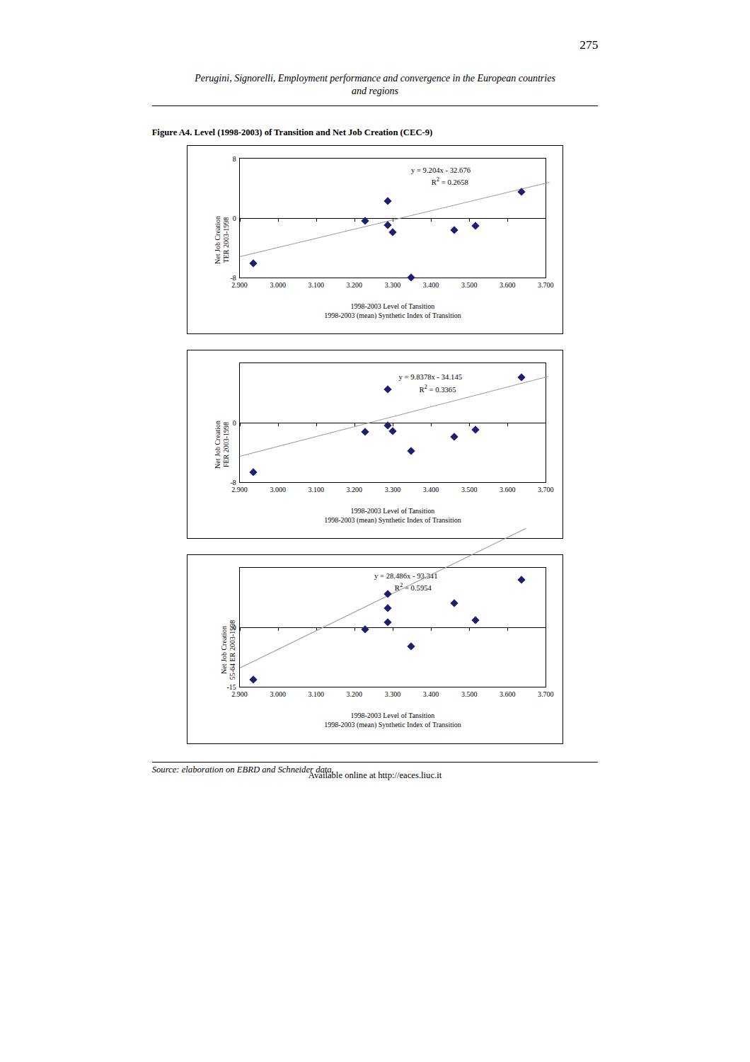275
Perugini, Signorelli, Employment performance and convergence in the European countries
and regions
Figure A4. Level (1998-2003) of Transition and Net Job Creation (CEC-9)
Net Job Creation TER 2003-1998
8
0
-8
2.900
3.000
3.100
3.200
3.300
3.400
3.500
3.600
3.700
y = 9.204x - 32.676
R2 = 0.2658
1998-2003 Level of Tansition
1998-2003 (mean) Synthetic Index of Transition
Net Job Creation FER 2003-1998
0
-8
2.900
3.000
3.100
3.200
3.300
3.400
3.500
3.600
3.700
y = 9.8378x - 34.145
R2 = 0.3365
1998-2003 Level of Tansition
1998-2003 (mean) Synthetic Index of Transition
Net Job Creation 55-64 ER 2003-1998
0
-15
2.900
3.000
3.100
3.200
3.300
3.400
3.500
3.600
3.700
y = 28.486x - 93.341
R2 = 0.5954
1998-2003 Level of Tansition
1998-2003 (mean) Synthetic Index of Transition
Source: elaboration on EBRD and Schneider data.
Available online at http://eaces.liuc.it